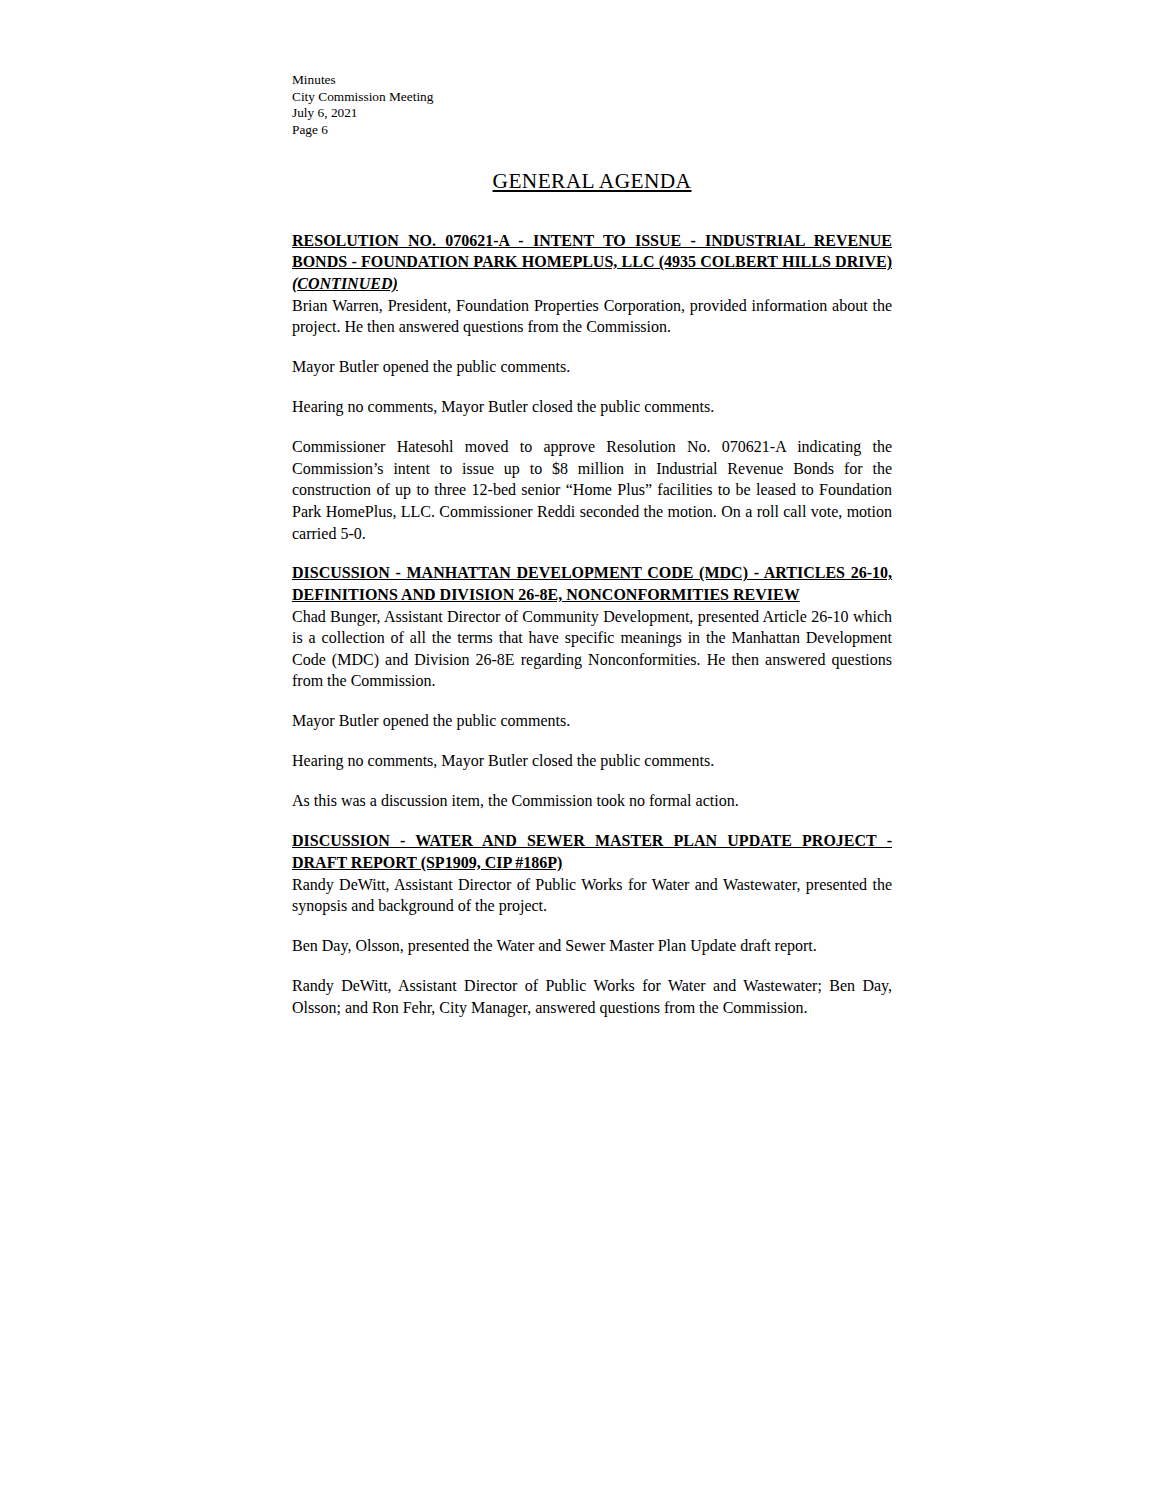Minutes
City Commission Meeting
July 6, 2021
Page 6
GENERAL AGENDA
RESOLUTION NO. 070621-A - INTENT TO ISSUE - INDUSTRIAL REVENUE BONDS - FOUNDATION PARK HOMEPLUS, LLC (4935 COLBERT HILLS DRIVE) (CONTINUED)
Brian Warren, President, Foundation Properties Corporation, provided information about the project. He then answered questions from the Commission.
Mayor Butler opened the public comments.
Hearing no comments, Mayor Butler closed the public comments.
Commissioner Hatesohl moved to approve Resolution No. 070621-A indicating the Commission’s intent to issue up to $8 million in Industrial Revenue Bonds for the construction of up to three 12-bed senior “Home Plus” facilities to be leased to Foundation Park HomePlus, LLC. Commissioner Reddi seconded the motion. On a roll call vote, motion carried 5-0.
DISCUSSION - MANHATTAN DEVELOPMENT CODE (MDC) - ARTICLES 26-10, DEFINITIONS AND DIVISION 26-8E, NONCONFORMITIES REVIEW
Chad Bunger, Assistant Director of Community Development, presented Article 26-10 which is a collection of all the terms that have specific meanings in the Manhattan Development Code (MDC) and Division 26-8E regarding Nonconformities. He then answered questions from the Commission.
Mayor Butler opened the public comments.
Hearing no comments, Mayor Butler closed the public comments.
As this was a discussion item, the Commission took no formal action.
DISCUSSION - WATER AND SEWER MASTER PLAN UPDATE PROJECT - DRAFT REPORT (SP1909, CIP #186P)
Randy DeWitt, Assistant Director of Public Works for Water and Wastewater, presented the synopsis and background of the project.
Ben Day, Olsson, presented the Water and Sewer Master Plan Update draft report.
Randy DeWitt, Assistant Director of Public Works for Water and Wastewater; Ben Day, Olsson; and Ron Fehr, City Manager, answered questions from the Commission.